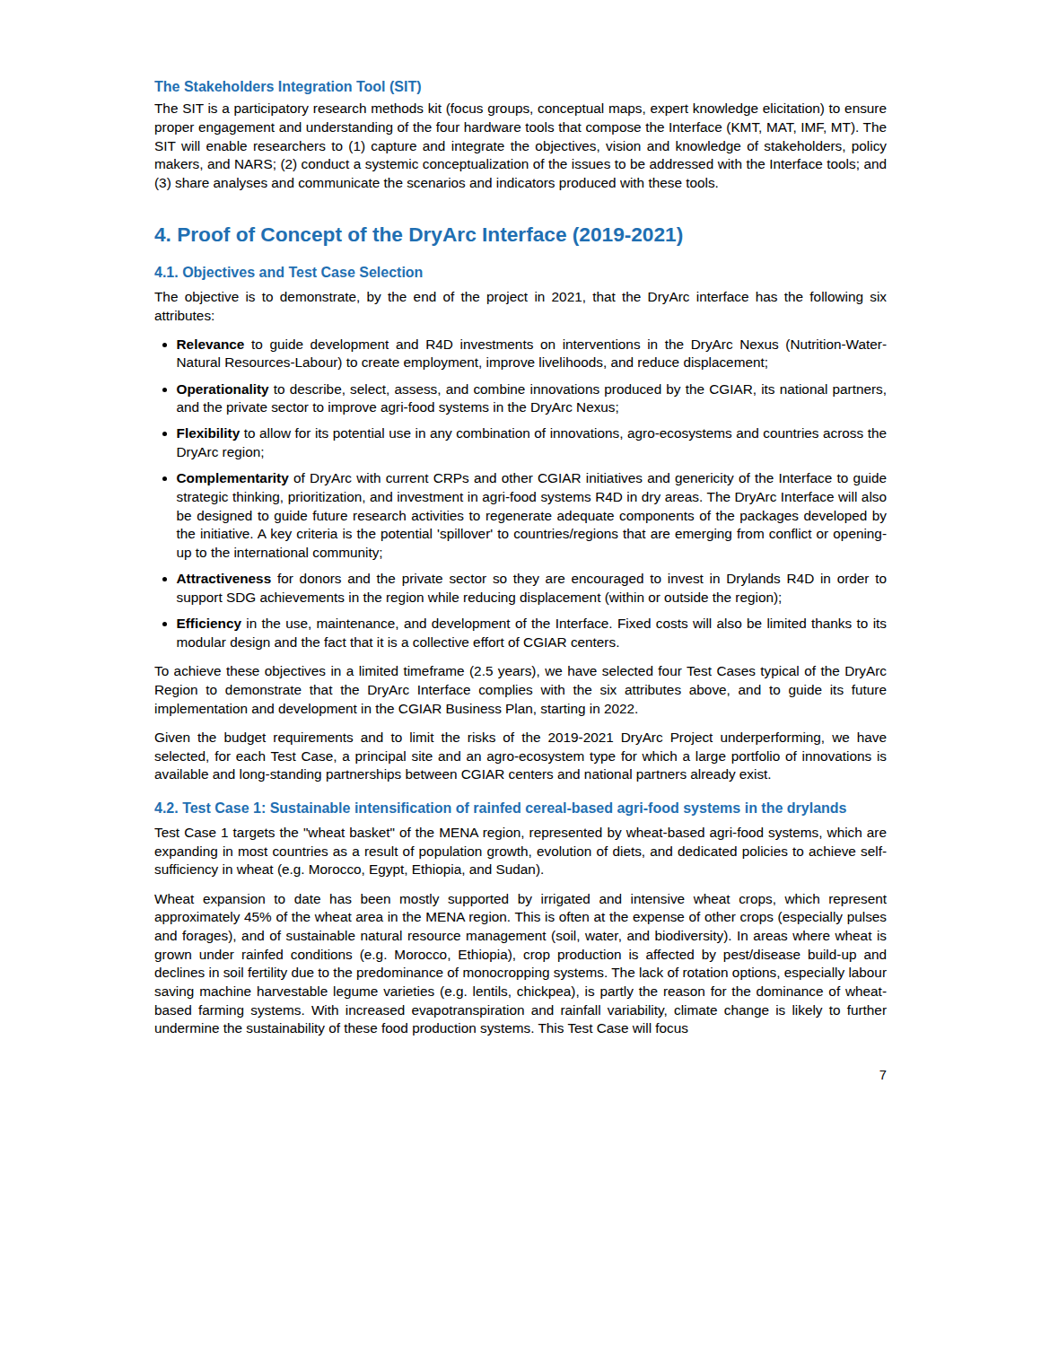The Stakeholders Integration Tool (SIT)
The SIT is a participatory research methods kit (focus groups, conceptual maps, expert knowledge elicitation) to ensure proper engagement and understanding of the four hardware tools that compose the Interface (KMT, MAT, IMF, MT). The SIT will enable researchers to (1) capture and integrate the objectives, vision and knowledge of stakeholders, policy makers, and NARS; (2) conduct a systemic conceptualization of the issues to be addressed with the Interface tools; and (3) share analyses and communicate the scenarios and indicators produced with these tools.
4. Proof of Concept of the DryArc Interface (2019-2021)
4.1. Objectives and Test Case Selection
The objective is to demonstrate, by the end of the project in 2021, that the DryArc interface has the following six attributes:
Relevance to guide development and R4D investments on interventions in the DryArc Nexus (Nutrition-Water-Natural Resources-Labour) to create employment, improve livelihoods, and reduce displacement;
Operationality to describe, select, assess, and combine innovations produced by the CGIAR, its national partners, and the private sector to improve agri-food systems in the DryArc Nexus;
Flexibility to allow for its potential use in any combination of innovations, agro-ecosystems and countries across the DryArc region;
Complementarity of DryArc with current CRPs and other CGIAR initiatives and genericity of the Interface to guide strategic thinking, prioritization, and investment in agri-food systems R4D in dry areas. The DryArc Interface will also be designed to guide future research activities to regenerate adequate components of the packages developed by the initiative. A key criteria is the potential 'spillover' to countries/regions that are emerging from conflict or opening-up to the international community;
Attractiveness for donors and the private sector so they are encouraged to invest in Drylands R4D in order to support SDG achievements in the region while reducing displacement (within or outside the region);
Efficiency in the use, maintenance, and development of the Interface. Fixed costs will also be limited thanks to its modular design and the fact that it is a collective effort of CGIAR centers.
To achieve these objectives in a limited timeframe (2.5 years), we have selected four Test Cases typical of the DryArc Region to demonstrate that the DryArc Interface complies with the six attributes above, and to guide its future implementation and development in the CGIAR Business Plan, starting in 2022.
Given the budget requirements and to limit the risks of the 2019-2021 DryArc Project underperforming, we have selected, for each Test Case, a principal site and an agro-ecosystem type for which a large portfolio of innovations is available and long-standing partnerships between CGIAR centers and national partners already exist.
4.2. Test Case 1: Sustainable intensification of rainfed cereal-based agri-food systems in the drylands
Test Case 1 targets the "wheat basket" of the MENA region, represented by wheat-based agri-food systems, which are expanding in most countries as a result of population growth, evolution of diets, and dedicated policies to achieve self-sufficiency in wheat (e.g. Morocco, Egypt, Ethiopia, and Sudan).
Wheat expansion to date has been mostly supported by irrigated and intensive wheat crops, which represent approximately 45% of the wheat area in the MENA region. This is often at the expense of other crops (especially pulses and forages), and of sustainable natural resource management (soil, water, and biodiversity). In areas where wheat is grown under rainfed conditions (e.g. Morocco, Ethiopia), crop production is affected by pest/disease build-up and declines in soil fertility due to the predominance of monocropping systems. The lack of rotation options, especially labour saving machine harvestable legume varieties (e.g. lentils, chickpea), is partly the reason for the dominance of wheat-based farming systems. With increased evapotranspiration and rainfall variability, climate change is likely to further undermine the sustainability of these food production systems. This Test Case will focus
7